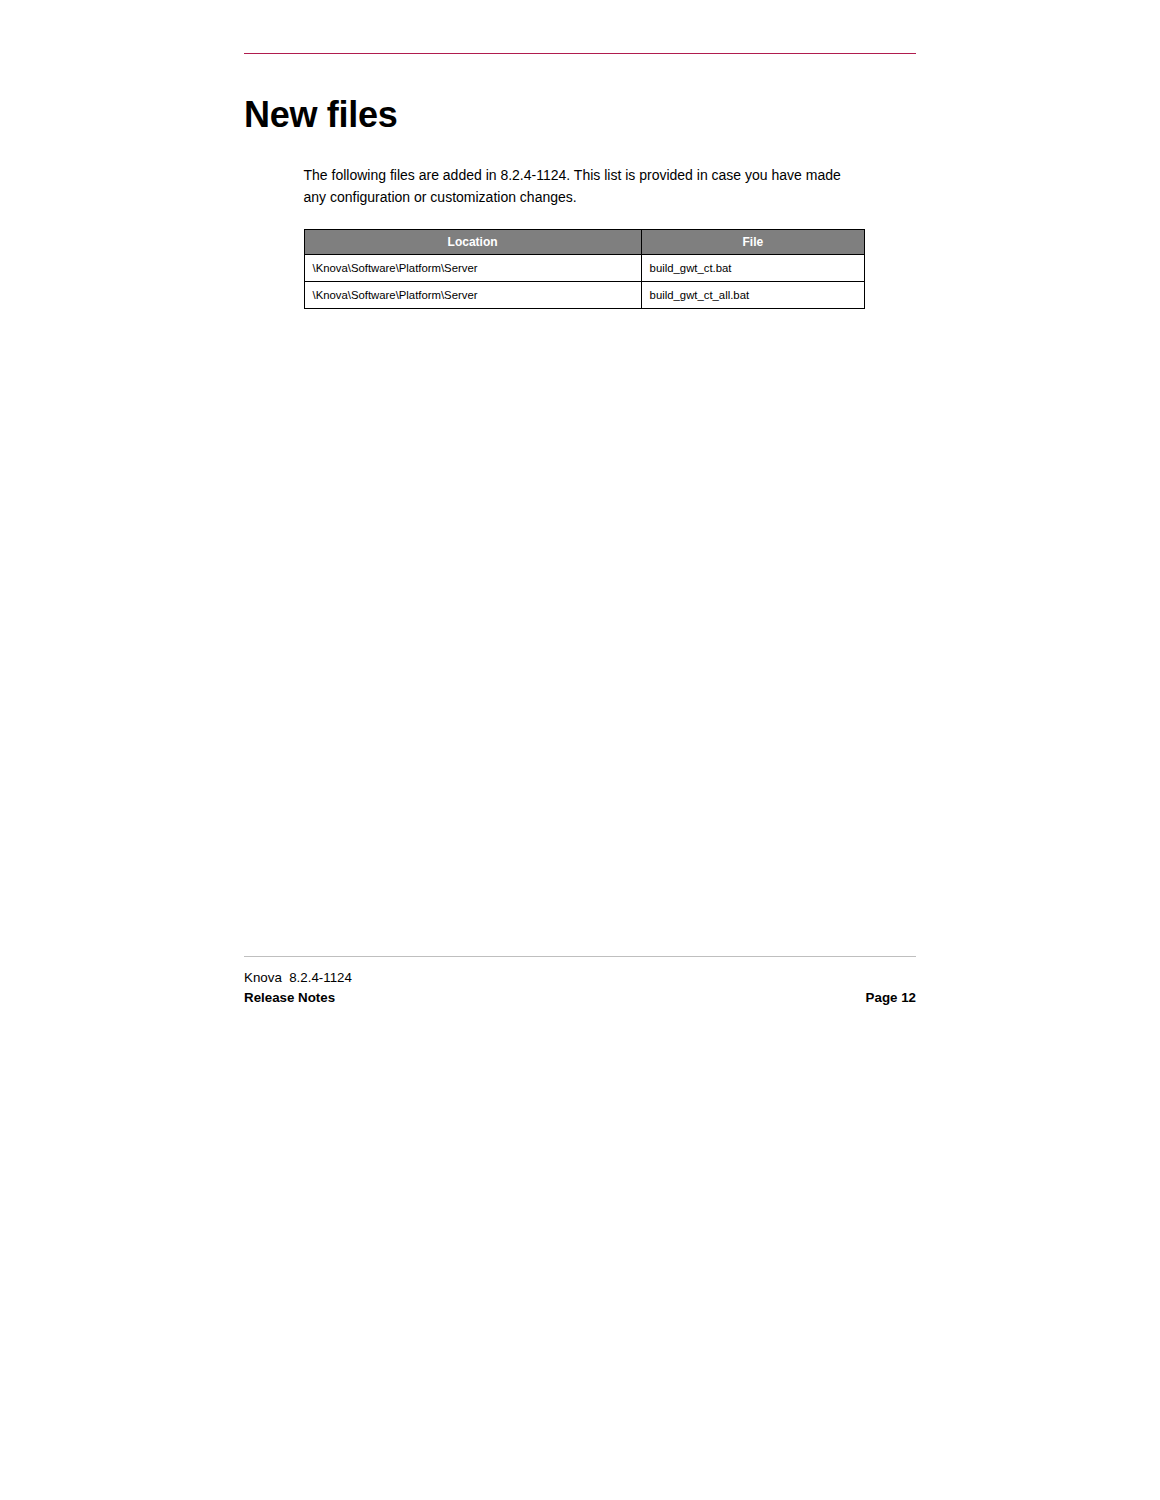New files
The following files are added in 8.2.4-1124. This list is provided in case you have made any configuration or customization changes.
| Location | File |
| --- | --- |
| \Knova\Software\Platform\Server | build_gwt_ct.bat |
| \Knova\Software\Platform\Server | build_gwt_ct_all.bat |
Knova 8.2.4-1124
Release Notes
Page 12